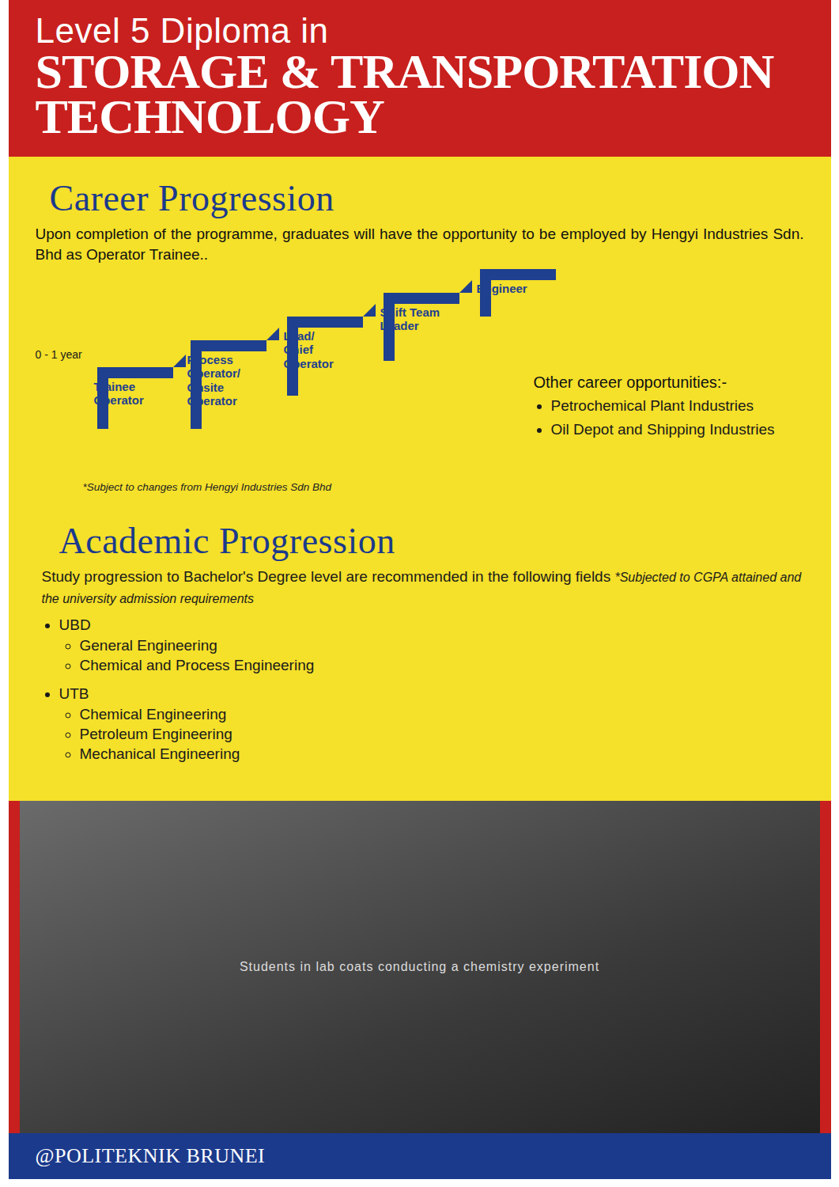Level 5 Diploma in
Storage & Transportation
Technology
Career Progression
Upon completion of the programme, graduates will have the opportunity to be employed by Hengyi Industries Sdn. Bhd as Operator Trainee..
0 - 1 year
Trainee
Operator
Process
Operator/
Onsite
Operator
Lead/
Chief
Operator
Shift Team
Leader
Engineer
Other career opportunities:-
Petrochemical Plant Industries
Oil Depot and Shipping Industries
*Subject to changes from Hengyi Industries Sdn Bhd
Academic Progression
Study progression to Bachelor's Degree level are recommended in the following fields *Subjected to CGPA attained and the university admission requirements
UBD
General Engineering
Chemical and Process Engineering
UTB
Chemical Engineering
Petroleum Engineering
Mechanical Engineering
Students in lab coats conducting a chemistry experiment
@POLITEKNIK BRUNEI